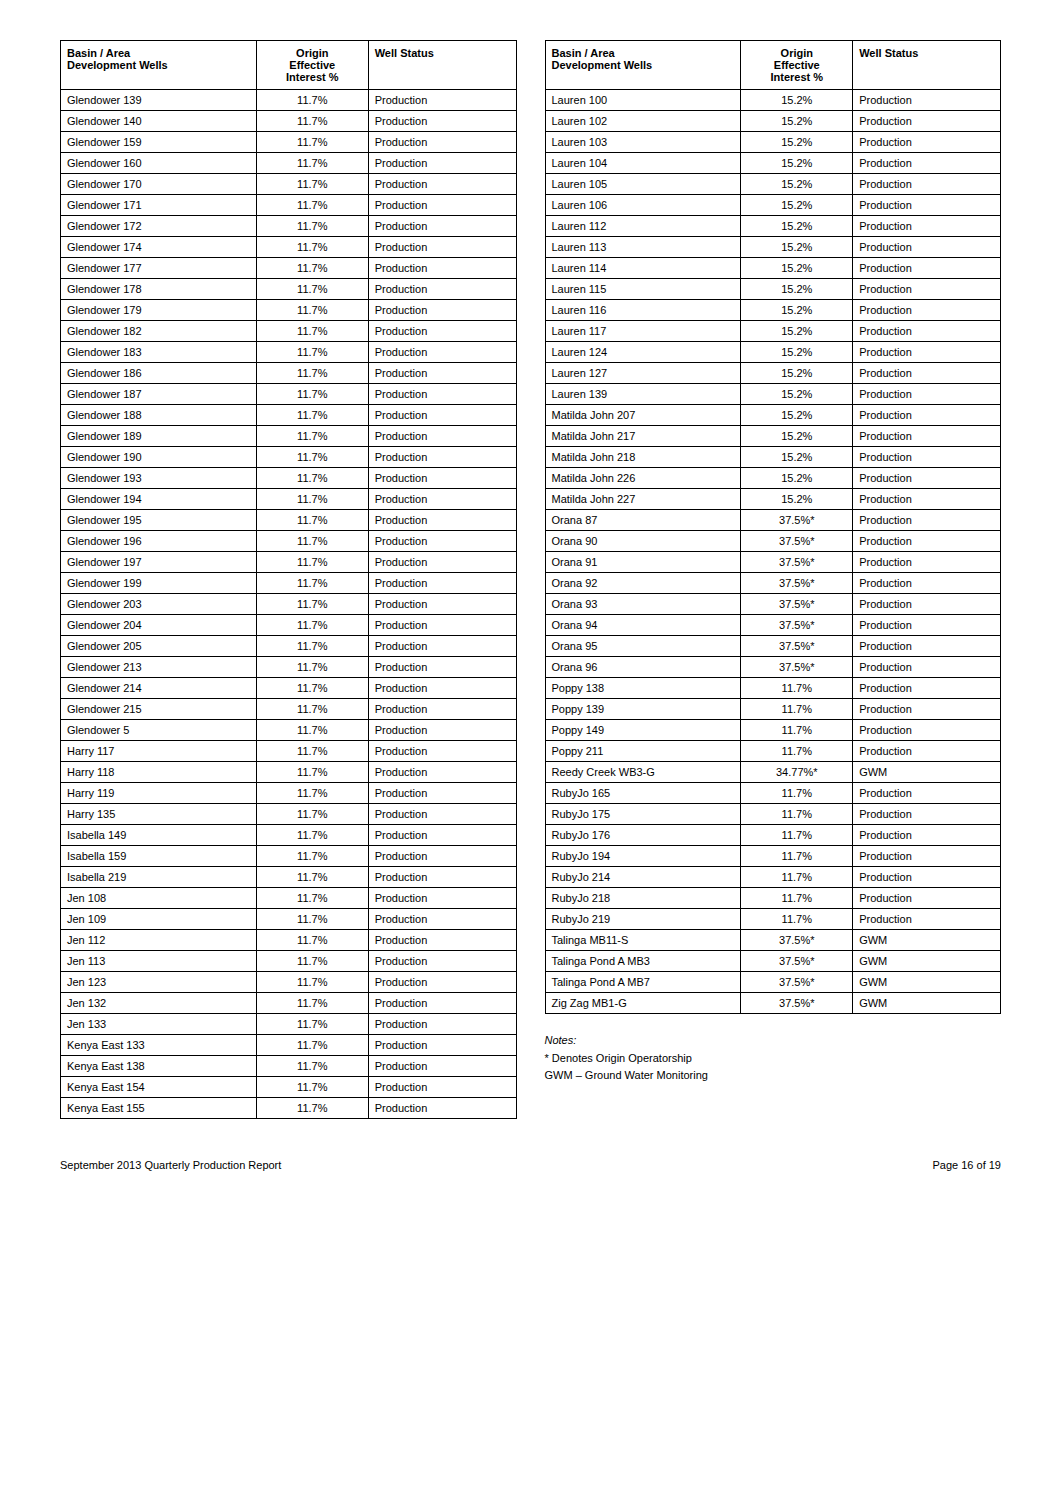| Basin / Area Development Wells | Origin Effective Interest % | Well Status |
| --- | --- | --- |
| Glendower 139 | 11.7% | Production |
| Glendower 140 | 11.7% | Production |
| Glendower 159 | 11.7% | Production |
| Glendower 160 | 11.7% | Production |
| Glendower 170 | 11.7% | Production |
| Glendower 171 | 11.7% | Production |
| Glendower 172 | 11.7% | Production |
| Glendower 174 | 11.7% | Production |
| Glendower 177 | 11.7% | Production |
| Glendower 178 | 11.7% | Production |
| Glendower 179 | 11.7% | Production |
| Glendower 182 | 11.7% | Production |
| Glendower 183 | 11.7% | Production |
| Glendower 186 | 11.7% | Production |
| Glendower 187 | 11.7% | Production |
| Glendower 188 | 11.7% | Production |
| Glendower 189 | 11.7% | Production |
| Glendower 190 | 11.7% | Production |
| Glendower 193 | 11.7% | Production |
| Glendower 194 | 11.7% | Production |
| Glendower 195 | 11.7% | Production |
| Glendower 196 | 11.7% | Production |
| Glendower 197 | 11.7% | Production |
| Glendower 199 | 11.7% | Production |
| Glendower 203 | 11.7% | Production |
| Glendower 204 | 11.7% | Production |
| Glendower 205 | 11.7% | Production |
| Glendower 213 | 11.7% | Production |
| Glendower 214 | 11.7% | Production |
| Glendower 215 | 11.7% | Production |
| Glendower 5 | 11.7% | Production |
| Harry 117 | 11.7% | Production |
| Harry 118 | 11.7% | Production |
| Harry 119 | 11.7% | Production |
| Harry 135 | 11.7% | Production |
| Isabella 149 | 11.7% | Production |
| Isabella 159 | 11.7% | Production |
| Isabella 219 | 11.7% | Production |
| Jen 108 | 11.7% | Production |
| Jen 109 | 11.7% | Production |
| Jen 112 | 11.7% | Production |
| Jen 113 | 11.7% | Production |
| Jen 123 | 11.7% | Production |
| Jen 132 | 11.7% | Production |
| Jen 133 | 11.7% | Production |
| Kenya East 133 | 11.7% | Production |
| Kenya East 138 | 11.7% | Production |
| Kenya East 154 | 11.7% | Production |
| Kenya East 155 | 11.7% | Production |
| Basin / Area Development Wells | Origin Effective Interest % | Well Status |
| --- | --- | --- |
| Lauren 100 | 15.2% | Production |
| Lauren 102 | 15.2% | Production |
| Lauren 103 | 15.2% | Production |
| Lauren 104 | 15.2% | Production |
| Lauren 105 | 15.2% | Production |
| Lauren 106 | 15.2% | Production |
| Lauren 112 | 15.2% | Production |
| Lauren 113 | 15.2% | Production |
| Lauren 114 | 15.2% | Production |
| Lauren 115 | 15.2% | Production |
| Lauren 116 | 15.2% | Production |
| Lauren 117 | 15.2% | Production |
| Lauren 124 | 15.2% | Production |
| Lauren 127 | 15.2% | Production |
| Lauren 139 | 15.2% | Production |
| Matilda John 207 | 15.2% | Production |
| Matilda John 217 | 15.2% | Production |
| Matilda John 218 | 15.2% | Production |
| Matilda John 226 | 15.2% | Production |
| Matilda John 227 | 15.2% | Production |
| Orana 87 | 37.5%* | Production |
| Orana 90 | 37.5%* | Production |
| Orana 91 | 37.5%* | Production |
| Orana 92 | 37.5%* | Production |
| Orana 93 | 37.5%* | Production |
| Orana 94 | 37.5%* | Production |
| Orana 95 | 37.5%* | Production |
| Orana 96 | 37.5%* | Production |
| Poppy 138 | 11.7% | Production |
| Poppy 139 | 11.7% | Production |
| Poppy 149 | 11.7% | Production |
| Poppy 211 | 11.7% | Production |
| Reedy Creek WB3-G | 34.77%* | GWM |
| RubyJo 165 | 11.7% | Production |
| RubyJo 175 | 11.7% | Production |
| RubyJo 176 | 11.7% | Production |
| RubyJo 194 | 11.7% | Production |
| RubyJo 214 | 11.7% | Production |
| RubyJo 218 | 11.7% | Production |
| RubyJo 219 | 11.7% | Production |
| Talinga MB11-S | 37.5%* | GWM |
| Talinga Pond A MB3 | 37.5%* | GWM |
| Talinga Pond A MB7 | 37.5%* | GWM |
| Zig Zag MB1-G | 37.5%* | GWM |
Notes:
* Denotes Origin Operatorship
GWM – Ground Water Monitoring
September 2013 Quarterly Production Report
Page 16 of 19